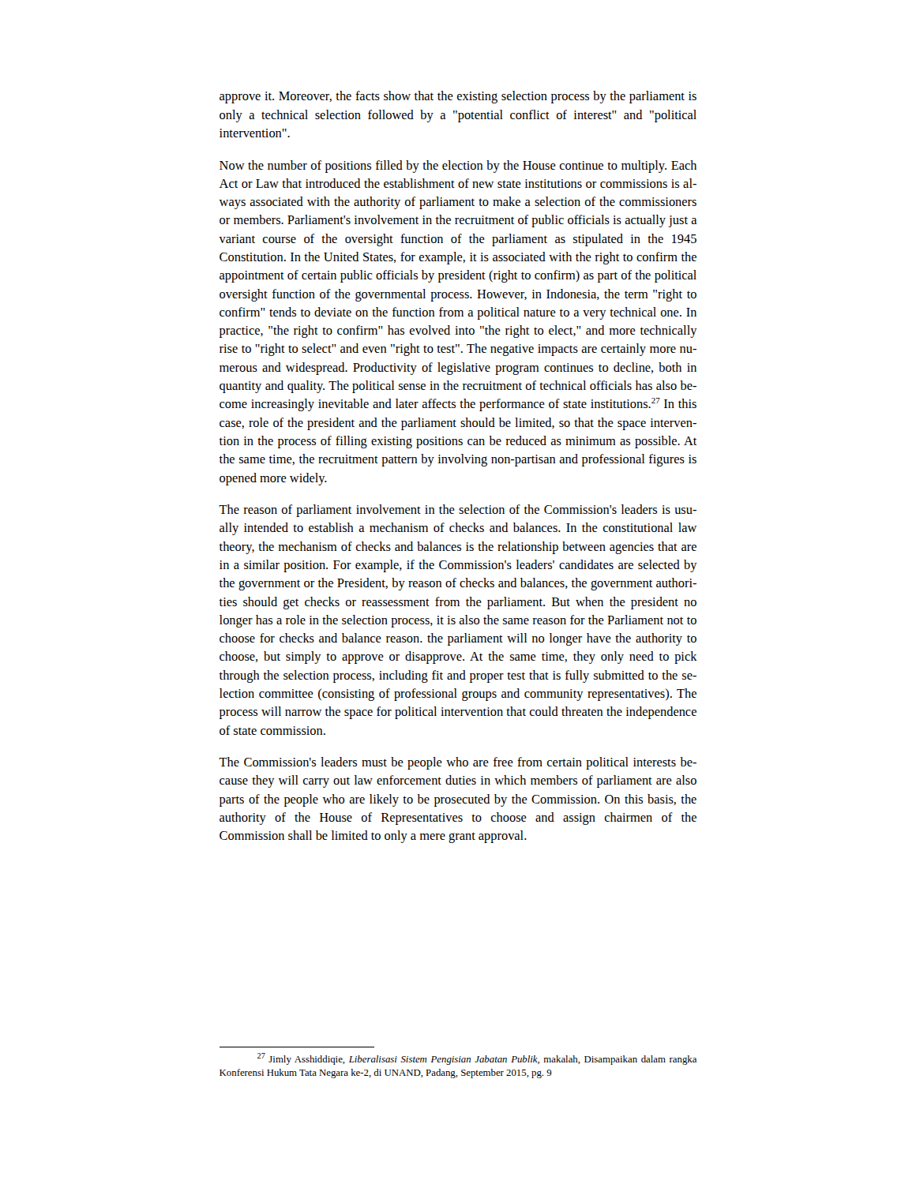approve it. Moreover, the facts show that the existing selection process by the parliament is only a technical selection followed by a "potential conflict of interest" and "political intervention".
Now the number of positions filled by the election by the House continue to multiply. Each Act or Law that introduced the establishment of new state institutions or commissions is always associated with the authority of parliament to make a selection of the commissioners or members. Parliament's involvement in the recruitment of public officials is actually just a variant course of the oversight function of the parliament as stipulated in the 1945 Constitution. In the United States, for example, it is associated with the right to confirm the appointment of certain public officials by president (right to confirm) as part of the political oversight function of the governmental process. However, in Indonesia, the term "right to confirm" tends to deviate on the function from a political nature to a very technical one. In practice, "the right to confirm" has evolved into "the right to elect," and more technically rise to "right to select" and even "right to test". The negative impacts are certainly more numerous and widespread. Productivity of legislative program continues to decline, both in quantity and quality. The political sense in the recruitment of technical officials has also become increasingly inevitable and later affects the performance of state institutions.27 In this case, role of the president and the parliament should be limited, so that the space intervention in the process of filling existing positions can be reduced as minimum as possible. At the same time, the recruitment pattern by involving non-partisan and professional figures is opened more widely.
The reason of parliament involvement in the selection of the Commission's leaders is usually intended to establish a mechanism of checks and balances. In the constitutional law theory, the mechanism of checks and balances is the relationship between agencies that are in a similar position. For example, if the Commission's leaders' candidates are selected by the government or the President, by reason of checks and balances, the government authorities should get checks or reassessment from the parliament. But when the president no longer has a role in the selection process, it is also the same reason for the Parliament not to choose for checks and balance reason. the parliament will no longer have the authority to choose, but simply to approve or disapprove. At the same time, they only need to pick through the selection process, including fit and proper test that is fully submitted to the selection committee (consisting of professional groups and community representatives). The process will narrow the space for political intervention that could threaten the independence of state commission.
The Commission's leaders must be people who are free from certain political interests because they will carry out law enforcement duties in which members of parliament are also parts of the people who are likely to be prosecuted by the Commission. On this basis, the authority of the House of Representatives to choose and assign chairmen of the Commission shall be limited to only a mere grant approval.
27 Jimly Asshiddiqie, Liberalisasi Sistem Pengisian Jabatan Publik, makalah, Disampaikan dalam rangka Konferensi Hukum Tata Negara ke-2, di UNAND, Padang, September 2015, pg. 9